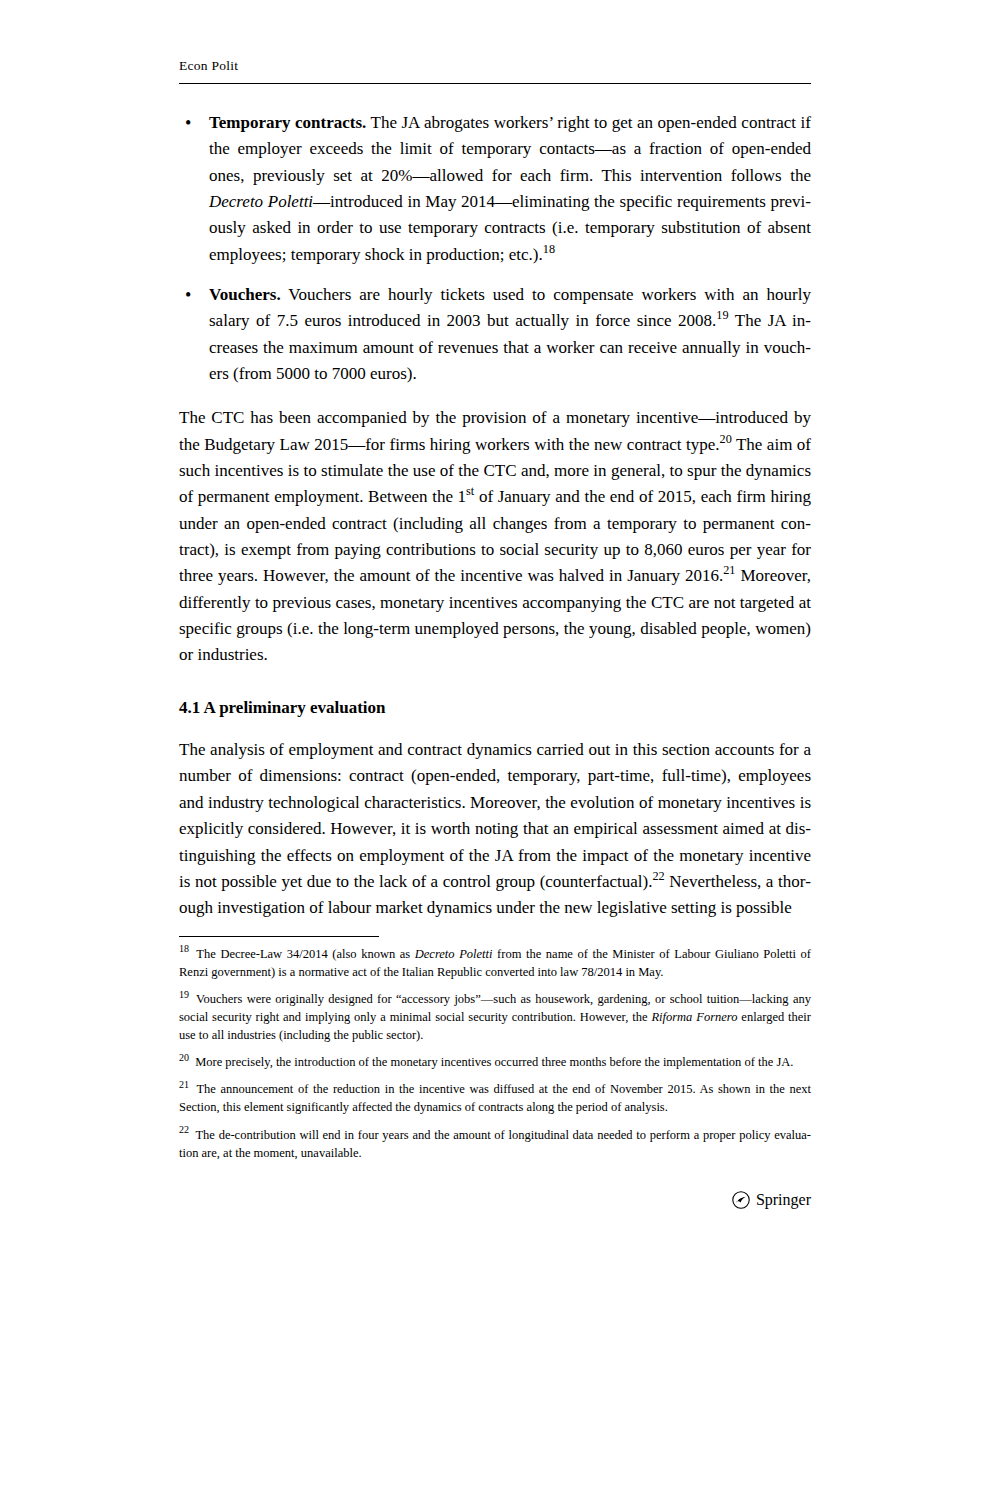Econ Polit
Temporary contracts. The JA abrogates workers’ right to get an open-ended contract if the employer exceeds the limit of temporary contacts—as a fraction of open-ended ones, previously set at 20%—allowed for each firm. This intervention follows the Decreto Poletti—introduced in May 2014—eliminating the specific requirements previously asked in order to use temporary contracts (i.e. temporary substitution of absent employees; temporary shock in production; etc.).18
Vouchers. Vouchers are hourly tickets used to compensate workers with an hourly salary of 7.5 euros introduced in 2003 but actually in force since 2008.19 The JA increases the maximum amount of revenues that a worker can receive annually in vouchers (from 5000 to 7000 euros).
The CTC has been accompanied by the provision of a monetary incentive—introduced by the Budgetary Law 2015—for firms hiring workers with the new contract type.20 The aim of such incentives is to stimulate the use of the CTC and, more in general, to spur the dynamics of permanent employment. Between the 1st of January and the end of 2015, each firm hiring under an open-ended contract (including all changes from a temporary to permanent contract), is exempt from paying contributions to social security up to 8,060 euros per year for three years. However, the amount of the incentive was halved in January 2016.21 Moreover, differently to previous cases, monetary incentives accompanying the CTC are not targeted at specific groups (i.e. the long-term unemployed persons, the young, disabled people, women) or industries.
4.1 A preliminary evaluation
The analysis of employment and contract dynamics carried out in this section accounts for a number of dimensions: contract (open-ended, temporary, part-time, full-time), employees and industry technological characteristics. Moreover, the evolution of monetary incentives is explicitly considered. However, it is worth noting that an empirical assessment aimed at distinguishing the effects on employment of the JA from the impact of the monetary incentive is not possible yet due to the lack of a control group (counterfactual).22 Nevertheless, a thorough investigation of labour market dynamics under the new legislative setting is possible
18 The Decree-Law 34/2014 (also known as Decreto Poletti from the name of the Minister of Labour Giuliano Poletti of Renzi government) is a normative act of the Italian Republic converted into law 78/2014 in May.
19 Vouchers were originally designed for “accessory jobs”—such as housework, gardening, or school tuition—lacking any social security right and implying only a minimal social security contribution. However, the Riforma Fornero enlarged their use to all industries (including the public sector).
20 More precisely, the introduction of the monetary incentives occurred three months before the implementation of the JA.
21 The announcement of the reduction in the incentive was diffused at the end of November 2015. As shown in the next Section, this element significantly affected the dynamics of contracts along the period of analysis.
22 The de-contribution will end in four years and the amount of longitudinal data needed to perform a proper policy evaluation are, at the moment, unavailable.
Springer